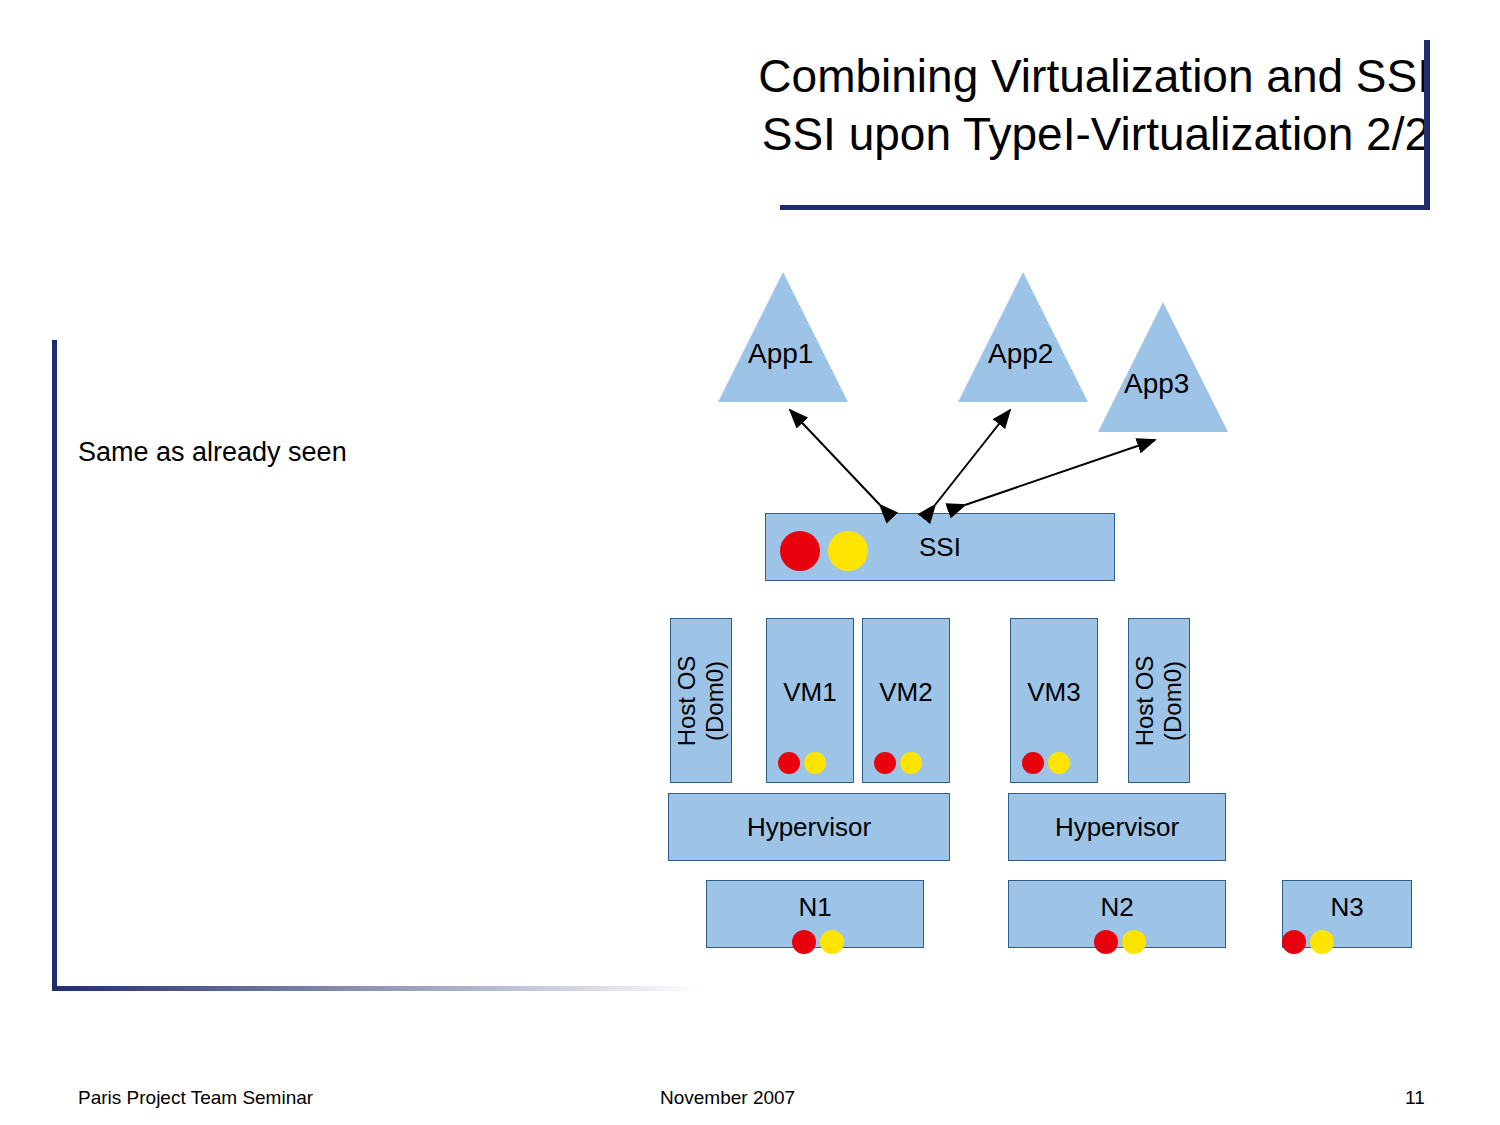Combining Virtualization and SSI
SSI upon TypeI-Virtualization 2/2
Same as already seen
App1
App2
App3
SSI
Host OS
(Dom0)
VM1
VM2
VM3
Host OS
(Dom0)
Hypervisor
Hypervisor
N1
N2
N3
Paris Project Team Seminar November 2007 11